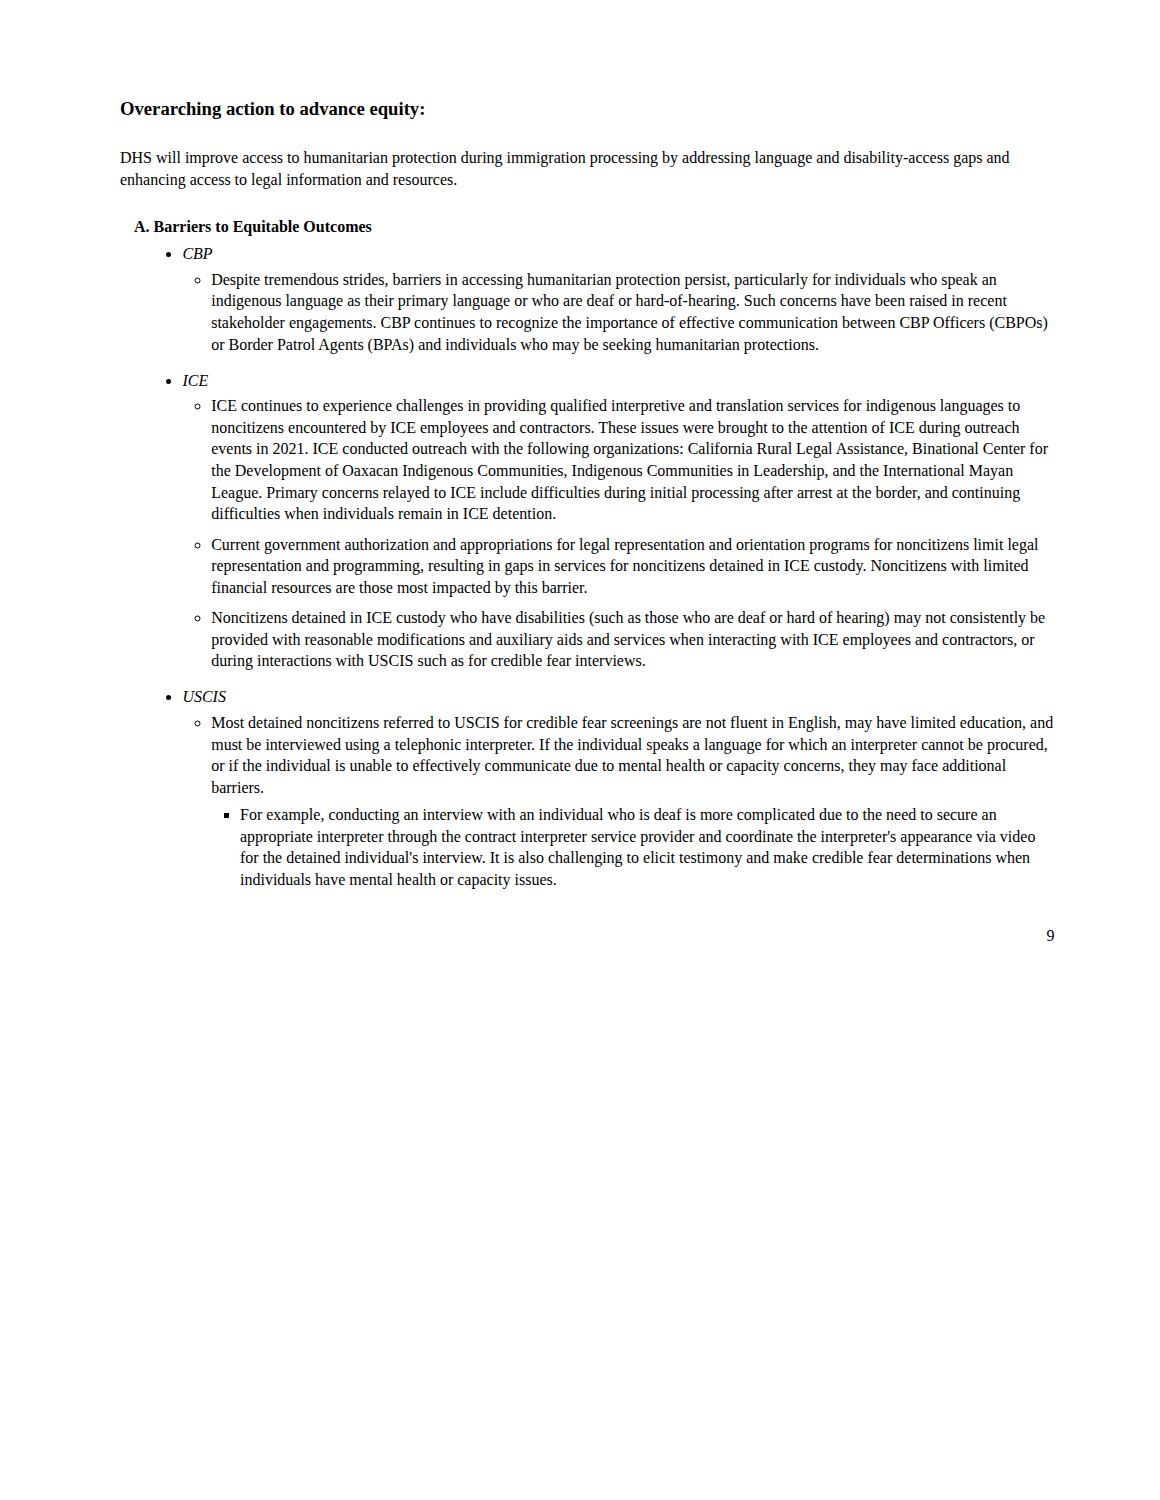Overarching action to advance equity:
DHS will improve access to humanitarian protection during immigration processing by addressing language and disability-access gaps and enhancing access to legal information and resources.
Barriers to Equitable Outcomes
CBP
Despite tremendous strides, barriers in accessing humanitarian protection persist, particularly for individuals who speak an indigenous language as their primary language or who are deaf or hard-of-hearing. Such concerns have been raised in recent stakeholder engagements. CBP continues to recognize the importance of effective communication between CBP Officers (CBPOs) or Border Patrol Agents (BPAs) and individuals who may be seeking humanitarian protections.
ICE
ICE continues to experience challenges in providing qualified interpretive and translation services for indigenous languages to noncitizens encountered by ICE employees and contractors. These issues were brought to the attention of ICE during outreach events in 2021. ICE conducted outreach with the following organizations: California Rural Legal Assistance, Binational Center for the Development of Oaxacan Indigenous Communities, Indigenous Communities in Leadership, and the International Mayan League. Primary concerns relayed to ICE include difficulties during initial processing after arrest at the border, and continuing difficulties when individuals remain in ICE detention.
Current government authorization and appropriations for legal representation and orientation programs for noncitizens limit legal representation and programming, resulting in gaps in services for noncitizens detained in ICE custody. Noncitizens with limited financial resources are those most impacted by this barrier.
Noncitizens detained in ICE custody who have disabilities (such as those who are deaf or hard of hearing) may not consistently be provided with reasonable modifications and auxiliary aids and services when interacting with ICE employees and contractors, or during interactions with USCIS such as for credible fear interviews.
USCIS
Most detained noncitizens referred to USCIS for credible fear screenings are not fluent in English, may have limited education, and must be interviewed using a telephonic interpreter. If the individual speaks a language for which an interpreter cannot be procured, or if the individual is unable to effectively communicate due to mental health or capacity concerns, they may face additional barriers.
For example, conducting an interview with an individual who is deaf is more complicated due to the need to secure an appropriate interpreter through the contract interpreter service provider and coordinate the interpreter's appearance via video for the detained individual's interview. It is also challenging to elicit testimony and make credible fear determinations when individuals have mental health or capacity issues.
9